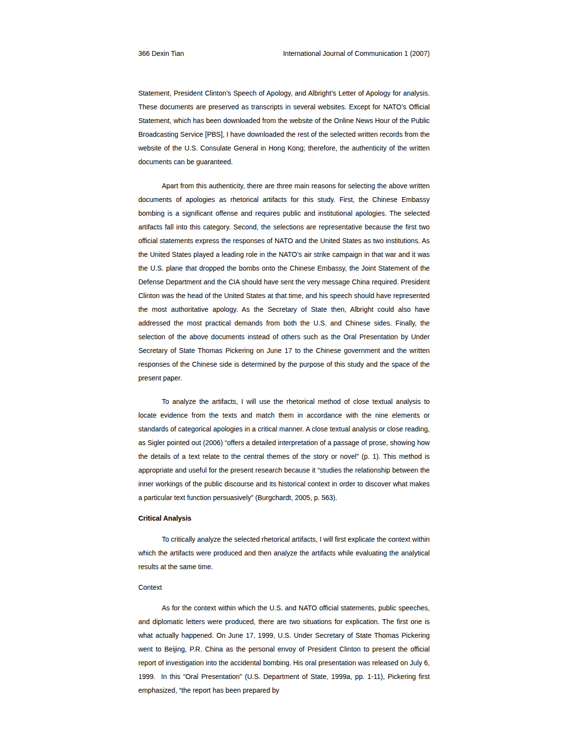366 Dexin Tian International Journal of Communication 1 (2007)
Statement, President Clinton’s Speech of Apology, and Albright’s Letter of Apology for analysis. These documents are preserved as transcripts in several websites. Except for NATO’s Official Statement, which has been downloaded from the website of the Online News Hour of the Public Broadcasting Service [PBS], I have downloaded the rest of the selected written records from the website of the U.S. Consulate General in Hong Kong; therefore, the authenticity of the written documents can be guaranteed.
Apart from this authenticity, there are three main reasons for selecting the above written documents of apologies as rhetorical artifacts for this study. First, the Chinese Embassy bombing is a significant offense and requires public and institutional apologies. The selected artifacts fall into this category. Second, the selections are representative because the first two official statements express the responses of NATO and the United States as two institutions. As the United States played a leading role in the NATO’s air strike campaign in that war and it was the U.S. plane that dropped the bombs onto the Chinese Embassy, the Joint Statement of the Defense Department and the CIA should have sent the very message China required. President Clinton was the head of the United States at that time, and his speech should have represented the most authoritative apology. As the Secretary of State then, Albright could also have addressed the most practical demands from both the U.S. and Chinese sides. Finally, the selection of the above documents instead of others such as the Oral Presentation by Under Secretary of State Thomas Pickering on June 17 to the Chinese government and the written responses of the Chinese side is determined by the purpose of this study and the space of the present paper.
To analyze the artifacts, I will use the rhetorical method of close textual analysis to locate evidence from the texts and match them in accordance with the nine elements or standards of categorical apologies in a critical manner. A close textual analysis or close reading, as Sigler pointed out (2006) “offers a detailed interpretation of a passage of prose, showing how the details of a text relate to the central themes of the story or novel” (p. 1). This method is appropriate and useful for the present research because it “studies the relationship between the inner workings of the public discourse and its historical context in order to discover what makes a particular text function persuasively” (Burgchardt, 2005, p. 563).
Critical Analysis
To critically analyze the selected rhetorical artifacts, I will first explicate the context within which the artifacts were produced and then analyze the artifacts while evaluating the analytical results at the same time.
Context
As for the context within which the U.S. and NATO official statements, public speeches, and diplomatic letters were produced, there are two situations for explication. The first one is what actually happened. On June 17, 1999, U.S. Under Secretary of State Thomas Pickering went to Beijing, P.R. China as the personal envoy of President Clinton to present the official report of investigation into the accidental bombing. His oral presentation was released on July 6, 1999. In this “Oral Presentation” (U.S. Department of State, 1999a, pp. 1-11), Pickering first emphasized, “the report has been prepared by